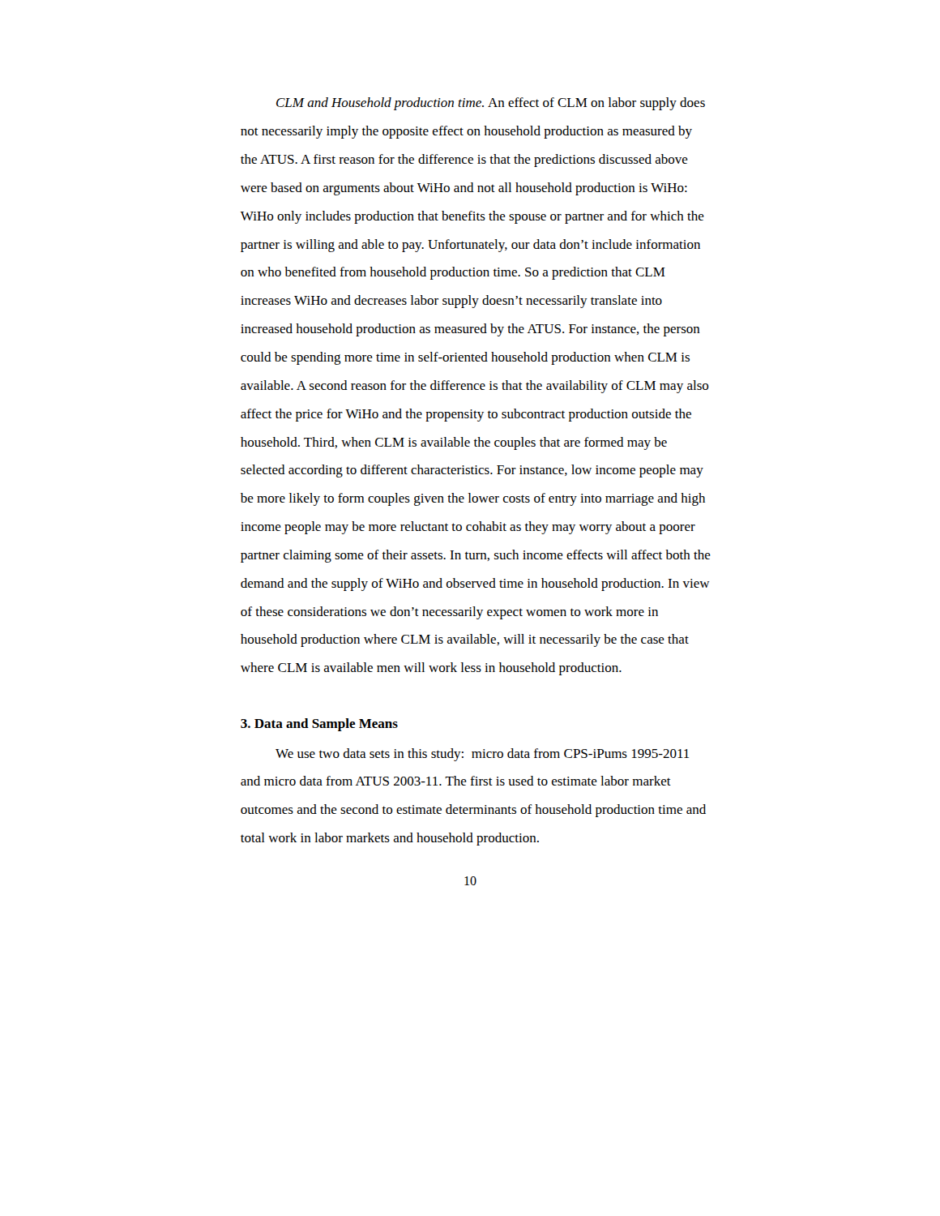CLM and Household production time. An effect of CLM on labor supply does not necessarily imply the opposite effect on household production as measured by the ATUS. A first reason for the difference is that the predictions discussed above were based on arguments about WiHo and not all household production is WiHo: WiHo only includes production that benefits the spouse or partner and for which the partner is willing and able to pay. Unfortunately, our data don’t include information on who benefited from household production time. So a prediction that CLM increases WiHo and decreases labor supply doesn’t necessarily translate into increased household production as measured by the ATUS. For instance, the person could be spending more time in self-oriented household production when CLM is available. A second reason for the difference is that the availability of CLM may also affect the price for WiHo and the propensity to subcontract production outside the household. Third, when CLM is available the couples that are formed may be selected according to different characteristics. For instance, low income people may be more likely to form couples given the lower costs of entry into marriage and high income people may be more reluctant to cohabit as they may worry about a poorer partner claiming some of their assets. In turn, such income effects will affect both the demand and the supply of WiHo and observed time in household production. In view of these considerations we don’t necessarily expect women to work more in household production where CLM is available, will it necessarily be the case that where CLM is available men will work less in household production.
3. Data and Sample Means
We use two data sets in this study: micro data from CPS-iPums 1995-2011 and micro data from ATUS 2003-11. The first is used to estimate labor market outcomes and the second to estimate determinants of household production time and total work in labor markets and household production.
10